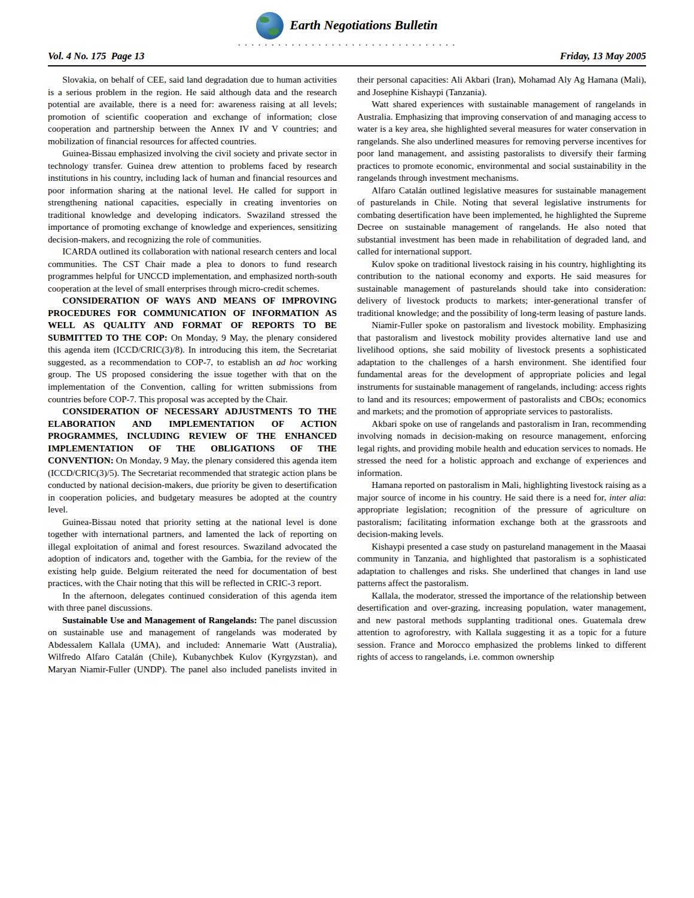Earth Negotiations Bulletin
. . . . . . . . . . . . . . . . . . . . . . . . . . . . . . . . .
Vol. 4 No. 175 Page 13 Friday, 13 May 2005
Slovakia, on behalf of CEE, said land degradation due to human activities is a serious problem in the region. He said although data and the research potential are available, there is a need for: awareness raising at all levels; promotion of scientific cooperation and exchange of information; close cooperation and partnership between the Annex IV and V countries; and mobilization of financial resources for affected countries.
Guinea-Bissau emphasized involving the civil society and private sector in technology transfer. Guinea drew attention to problems faced by research institutions in his country, including lack of human and financial resources and poor information sharing at the national level. He called for support in strengthening national capacities, especially in creating inventories on traditional knowledge and developing indicators. Swaziland stressed the importance of promoting exchange of knowledge and experiences, sensitizing decision-makers, and recognizing the role of communities.
ICARDA outlined its collaboration with national research centers and local communities. The CST Chair made a plea to donors to fund research programmes helpful for UNCCD implementation, and emphasized north-south cooperation at the level of small enterprises through micro-credit schemes.
Consideration of ways and means of improving procedures for communication of information as well as quality and format of reports to be submitted to the COP: On Monday, 9 May, the plenary considered this agenda item (ICCD/CRIC(3)/8). In introducing this item, the Secretariat suggested, as a recommendation to COP-7, to establish an ad hoc working group. The US proposed considering the issue together with that on the implementation of the Convention, calling for written submissions from countries before COP-7. This proposal was accepted by the Chair.
Consideration of necessary adjustments to the elaboration and implementation of action programmes, including review of the enhanced implementation of the obligations of the Convention: On Monday, 9 May, the plenary considered this agenda item (ICCD/CRIC(3)/5). The Secretariat recommended that strategic action plans be conducted by national decision-makers, due priority be given to desertification in cooperation policies, and budgetary measures be adopted at the country level.
Guinea-Bissau noted that priority setting at the national level is done together with international partners, and lamented the lack of reporting on illegal exploitation of animal and forest resources. Swaziland advocated the adoption of indicators and, together with the Gambia, for the review of the existing help guide. Belgium reiterated the need for documentation of best practices, with the Chair noting that this will be reflected in CRIC-3 report.
In the afternoon, delegates continued consideration of this agenda item with three panel discussions.
Sustainable Use and Management of Rangelands: The panel discussion on sustainable use and management of rangelands was moderated by Abdessalem Kallala (UMA), and included: Annemarie Watt (Australia), Wilfredo Alfaro Catalán (Chile), Kubanychbek Kulov (Kyrgyzstan), and Maryan Niamir-Fuller (UNDP). The panel also included panelists invited in their personal capacities: Ali Akbari (Iran), Mohamad Aly Ag Hamana (Mali), and Josephine Kishaypi (Tanzania).
Watt shared experiences with sustainable management of rangelands in Australia. Emphasizing that improving conservation of and managing access to water is a key area, she highlighted several measures for water conservation in rangelands. She also underlined measures for removing perverse incentives for poor land management, and assisting pastoralists to diversify their farming practices to promote economic, environmental and social sustainability in the rangelands through investment mechanisms.
Alfaro Catalán outlined legislative measures for sustainable management of pasturelands in Chile. Noting that several legislative instruments for combating desertification have been implemented, he highlighted the Supreme Decree on sustainable management of rangelands. He also noted that substantial investment has been made in rehabilitation of degraded land, and called for international support.
Kulov spoke on traditional livestock raising in his country, highlighting its contribution to the national economy and exports. He said measures for sustainable management of pasturelands should take into consideration: delivery of livestock products to markets; inter-generational transfer of traditional knowledge; and the possibility of long-term leasing of pasture lands.
Niamir-Fuller spoke on pastoralism and livestock mobility. Emphasizing that pastoralism and livestock mobility provides alternative land use and livelihood options, she said mobility of livestock presents a sophisticated adaptation to the challenges of a harsh environment. She identified four fundamental areas for the development of appropriate policies and legal instruments for sustainable management of rangelands, including: access rights to land and its resources; empowerment of pastoralists and CBOs; economics and markets; and the promotion of appropriate services to pastoralists.
Akbari spoke on use of rangelands and pastoralism in Iran, recommending involving nomads in decision-making on resource management, enforcing legal rights, and providing mobile health and education services to nomads. He stressed the need for a holistic approach and exchange of experiences and information.
Hamana reported on pastoralism in Mali, highlighting livestock raising as a major source of income in his country. He said there is a need for, inter alia: appropriate legislation; recognition of the pressure of agriculture on pastoralism; facilitating information exchange both at the grassroots and decision-making levels.
Kishaypi presented a case study on pastureland management in the Maasai community in Tanzania, and highlighted that pastoralism is a sophisticated adaptation to challenges and risks. She underlined that changes in land use patterns affect the pastoralism.
Kallala, the moderator, stressed the importance of the relationship between desertification and over-grazing, increasing population, water management, and new pastoral methods supplanting traditional ones. Guatemala drew attention to agroforestry, with Kallala suggesting it as a topic for a future session. France and Morocco emphasized the problems linked to different rights of access to rangelands, i.e. common ownership